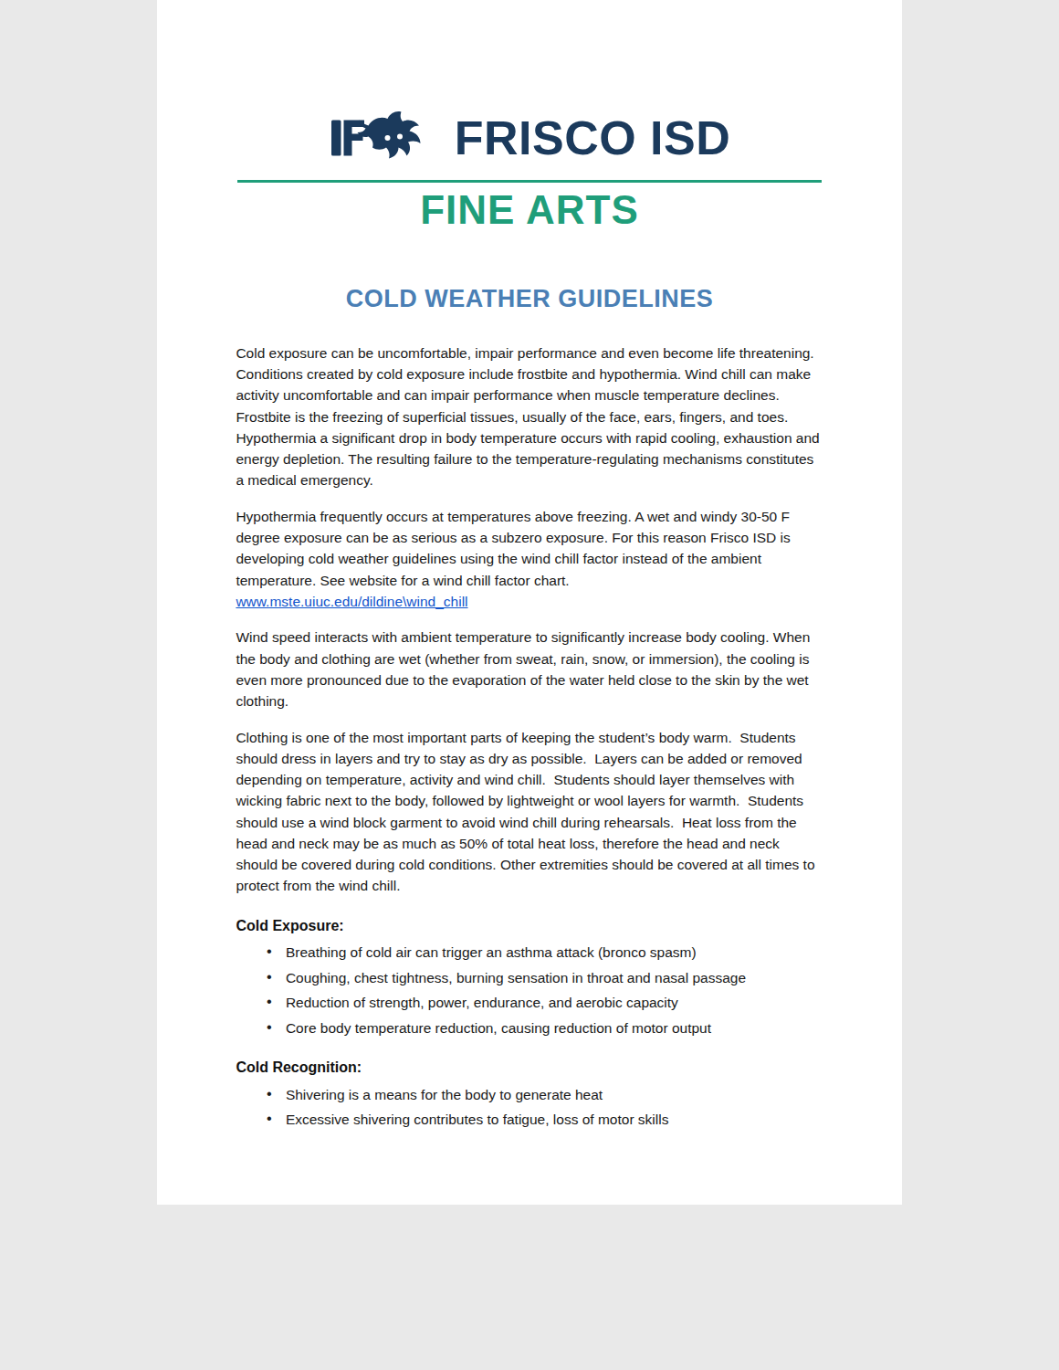FRISCO ISD
FINE ARTS
COLD WEATHER GUIDELINES
Cold exposure can be uncomfortable, impair performance and even become life threatening. Conditions created by cold exposure include frostbite and hypothermia. Wind chill can make activity uncomfortable and can impair performance when muscle temperature declines. Frostbite is the freezing of superficial tissues, usually of the face, ears, fingers, and toes. Hypothermia a significant drop in body temperature occurs with rapid cooling, exhaustion and energy depletion. The resulting failure to the temperature-regulating mechanisms constitutes a medical emergency.
Hypothermia frequently occurs at temperatures above freezing. A wet and windy 30-50 F degree exposure can be as serious as a subzero exposure. For this reason Frisco ISD is developing cold weather guidelines using the wind chill factor instead of the ambient temperature. See website for a wind chill factor chart.
www.mste.uiuc.edu/dildine\wind_chill
Wind speed interacts with ambient temperature to significantly increase body cooling. When the body and clothing are wet (whether from sweat, rain, snow, or immersion), the cooling is even more pronounced due to the evaporation of the water held close to the skin by the wet clothing.
Clothing is one of the most important parts of keeping the student’s body warm. Students should dress in layers and try to stay as dry as possible. Layers can be added or removed depending on temperature, activity and wind chill. Students should layer themselves with wicking fabric next to the body, followed by lightweight or wool layers for warmth. Students should use a wind block garment to avoid wind chill during rehearsals. Heat loss from the head and neck may be as much as 50% of total heat loss, therefore the head and neck should be covered during cold conditions. Other extremities should be covered at all times to protect from the wind chill.
Cold Exposure:
Breathing of cold air can trigger an asthma attack (bronco spasm)
Coughing, chest tightness, burning sensation in throat and nasal passage
Reduction of strength, power, endurance, and aerobic capacity
Core body temperature reduction, causing reduction of motor output
Cold Recognition:
Shivering is a means for the body to generate heat
Excessive shivering contributes to fatigue, loss of motor skills